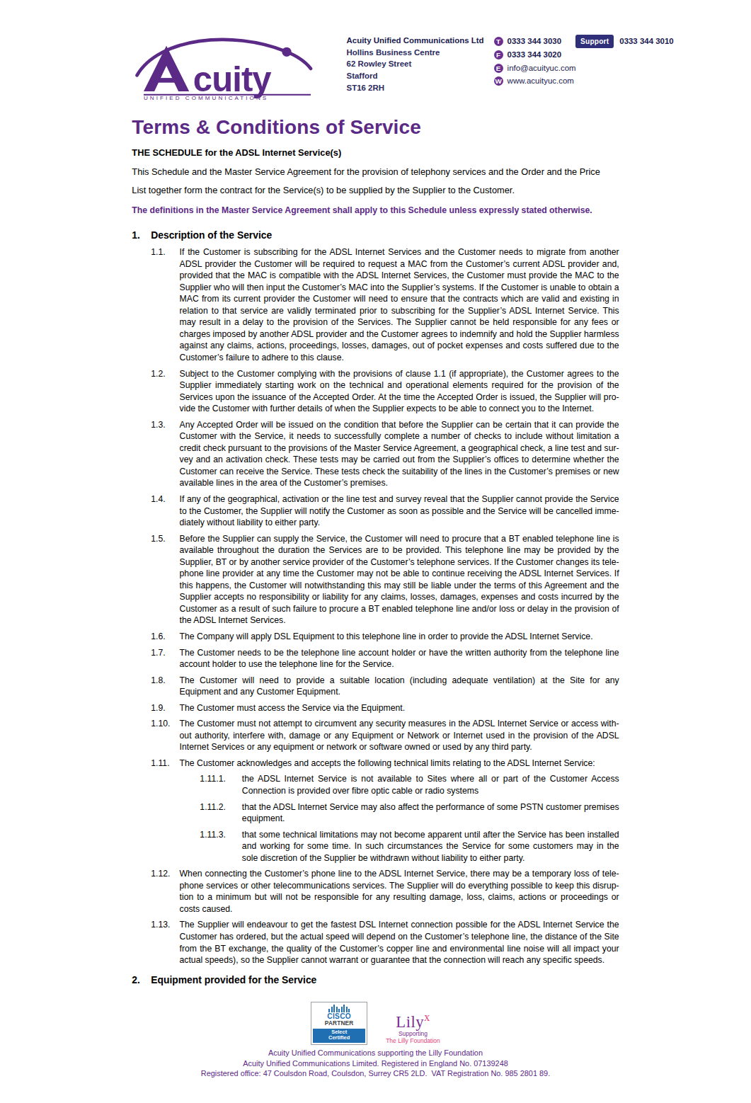cuity UNIFIED COMMUNICATIONS
Acuity Unified Communications Ltd
Hollins Business Centre
62 Rowley Street
Stafford
ST16 2RH
T 0333 344 3030 Support 0333 344 3010
F 0333 344 3020
E info@acuityuc.com
W www.acuityuc.com
Terms & Conditions of Service
THE SCHEDULE for the ADSL Internet Service(s)
This Schedule and the Master Service Agreement for the provision of telephony services and the Order and the Price
List together form the contract for the Service(s) to be supplied by the Supplier to the Customer.
The definitions in the Master Service Agreement shall apply to this Schedule unless expressly stated otherwise.
Description of the Service
If the Customer is subscribing for the ADSL Internet Services and the Customer needs to migrate from another ADSL provider the Customer will be required to request a MAC from the Customer’s current ADSL provider and, provided that the MAC is compatible with the ADSL Internet Services, the Customer must provide the MAC to the Supplier who will then input the Customer’s MAC into the Supplier’s systems. If the Customer is unable to obtain a MAC from its current provider the Customer will need to ensure that the contracts which are valid and existing in relation to that service are validly terminated prior to subscribing for the Supplier’s ADSL Internet Service. This may result in a delay to the provision of the Services. The Supplier cannot be held responsible for any fees or charges imposed by another ADSL provider and the Customer agrees to indemnify and hold the Supplier harmless against any claims, actions, proceedings, losses, damages, out of pocket expenses and costs suffered due to the Customer’s failure to adhere to this clause.
Subject to the Customer complying with the provisions of clause 1.1 (if appropriate), the Customer agrees to the Supplier immediately starting work on the technical and operational elements required for the provision of the Services upon the issuance of the Accepted Order. At the time the Accepted Order is issued, the Supplier will provide the Customer with further details of when the Supplier expects to be able to connect you to the Internet.
Any Accepted Order will be issued on the condition that before the Supplier can be certain that it can provide the Customer with the Service, it needs to successfully complete a number of checks to include without limitation a credit check pursuant to the provisions of the Master Service Agreement, a geographical check, a line test and survey and an activation check. These tests may be carried out from the Supplier’s offices to determine whether the Customer can receive the Service. These tests check the suitability of the lines in the Customer’s premises or new available lines in the area of the Customer’s premises.
If any of the geographical, activation or the line test and survey reveal that the Supplier cannot provide the Service to the Customer, the Supplier will notify the Customer as soon as possible and the Service will be cancelled immediately without liability to either party.
Before the Supplier can supply the Service, the Customer will need to procure that a BT enabled telephone line is available throughout the duration the Services are to be provided. This telephone line may be provided by the Supplier, BT or by another service provider of the Customer’s telephone services. If the Customer changes its telephone line provider at any time the Customer may not be able to continue receiving the ADSL Internet Services. If this happens, the Customer will notwithstanding this may still be liable under the terms of this Agreement and the Supplier accepts no responsibility or liability for any claims, losses, damages, expenses and costs incurred by the Customer as a result of such failure to procure a BT enabled telephone line and/or loss or delay in the provision of the ADSL Internet Services.
The Company will apply DSL Equipment to this telephone line in order to provide the ADSL Internet Service.
The Customer needs to be the telephone line account holder or have the written authority from the telephone line account holder to use the telephone line for the Service.
The Customer will need to provide a suitable location (including adequate ventilation) at the Site for any Equipment and any Customer Equipment.
The Customer must access the Service via the Equipment.
The Customer must not attempt to circumvent any security measures in the ADSL Internet Service or access without authority, interfere with, damage or any Equipment or Network or Internet used in the provision of the ADSL Internet Services or any equipment or network or software owned or used by any third party.
The Customer acknowledges and accepts the following technical limits relating to the ADSL Internet Service:
the ADSL Internet Service is not available to Sites where all or part of the Customer Access Connection is provided over fibre optic cable or radio systems
that the ADSL Internet Service may also affect the performance of some PSTN customer premises equipment.
that some technical limitations may not become apparent until after the Service has been installed and working for some time. In such circumstances the Service for some customers may in the sole discretion of the Supplier be withdrawn without liability to either party.
When connecting the Customer’s phone line to the ADSL Internet Service, there may be a temporary loss of telephone services or other telecommunications services. The Supplier will do everything possible to keep this disruption to a minimum but will not be responsible for any resulting damage, loss, claims, actions or proceedings or costs caused.
The Supplier will endeavour to get the fastest DSL Internet connection possible for the ADSL Internet Service the Customer has ordered, but the actual speed will depend on the Customer’s telephone line, the distance of the Site from the BT exchange, the quality of the Customer’s copper line and environmental line noise will all impact your actual speeds), so the Supplier cannot warrant or guarantee that the connection will reach any specific speeds.
Equipment provided for the Service
CISCO
PARTNER
Select
Certified
Lilyx
Supporting
The Lilly Foundation
Acuity Unified Communications supporting the Lilly Foundation
Acuity Unified Communications Limited. Registered in England No. 07139248
Registered office: 47 Coulsdon Road, Coulsdon, Surrey CR5 2LD. VAT Registration No. 985 2801 89.